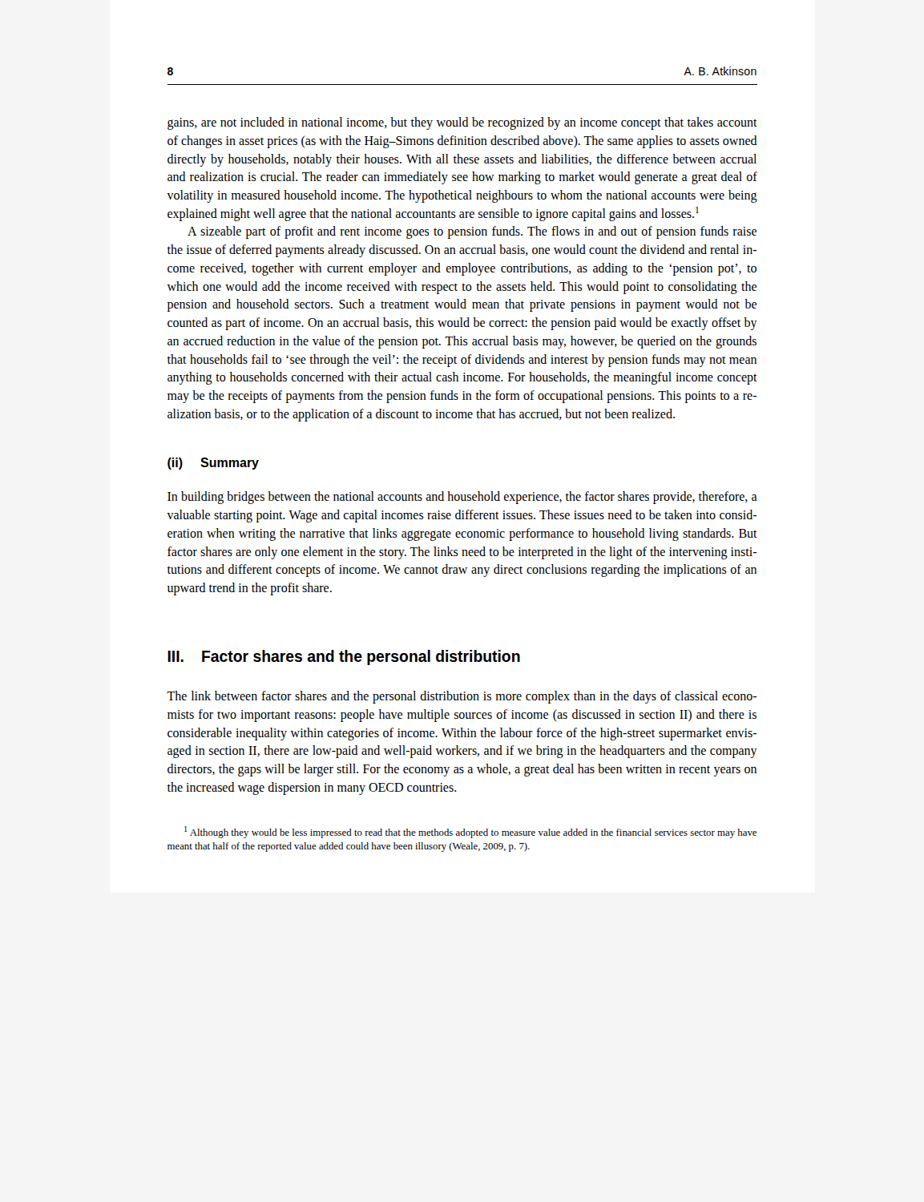8 A. B. Atkinson
gains, are not included in national income, but they would be recognized by an income concept that takes account of changes in asset prices (as with the Haig–Simons definition described above). The same applies to assets owned directly by households, notably their houses. With all these assets and liabilities, the difference between accrual and realization is crucial. The reader can immediately see how marking to market would generate a great deal of volatility in measured household income. The hypothetical neighbours to whom the national accounts were being explained might well agree that the national accountants are sensible to ignore capital gains and losses.1
A sizeable part of profit and rent income goes to pension funds. The flows in and out of pension funds raise the issue of deferred payments already discussed. On an accrual basis, one would count the dividend and rental income received, together with current employer and employee contributions, as adding to the ‘pension pot’, to which one would add the income received with respect to the assets held. This would point to consolidating the pension and household sectors. Such a treatment would mean that private pensions in payment would not be counted as part of income. On an accrual basis, this would be correct: the pension paid would be exactly offset by an accrued reduction in the value of the pension pot. This accrual basis may, however, be queried on the grounds that households fail to ‘see through the veil’: the receipt of dividends and interest by pension funds may not mean anything to households concerned with their actual cash income. For households, the meaningful income concept may be the receipts of payments from the pension funds in the form of occupational pensions. This points to a realization basis, or to the application of a discount to income that has accrued, but not been realized.
(ii) Summary
In building bridges between the national accounts and household experience, the factor shares provide, therefore, a valuable starting point. Wage and capital incomes raise different issues. These issues need to be taken into consideration when writing the narrative that links aggregate economic performance to household living standards. But factor shares are only one element in the story. The links need to be interpreted in the light of the intervening institutions and different concepts of income. We cannot draw any direct conclusions regarding the implications of an upward trend in the profit share.
III. Factor shares and the personal distribution
The link between factor shares and the personal distribution is more complex than in the days of classical economists for two important reasons: people have multiple sources of income (as discussed in section II) and there is considerable inequality within categories of income. Within the labour force of the high-street supermarket envisaged in section II, there are low-paid and well-paid workers, and if we bring in the headquarters and the company directors, the gaps will be larger still. For the economy as a whole, a great deal has been written in recent years on the increased wage dispersion in many OECD countries.
1 Although they would be less impressed to read that the methods adopted to measure value added in the financial services sector may have meant that half of the reported value added could have been illusory (Weale, 2009, p. 7).